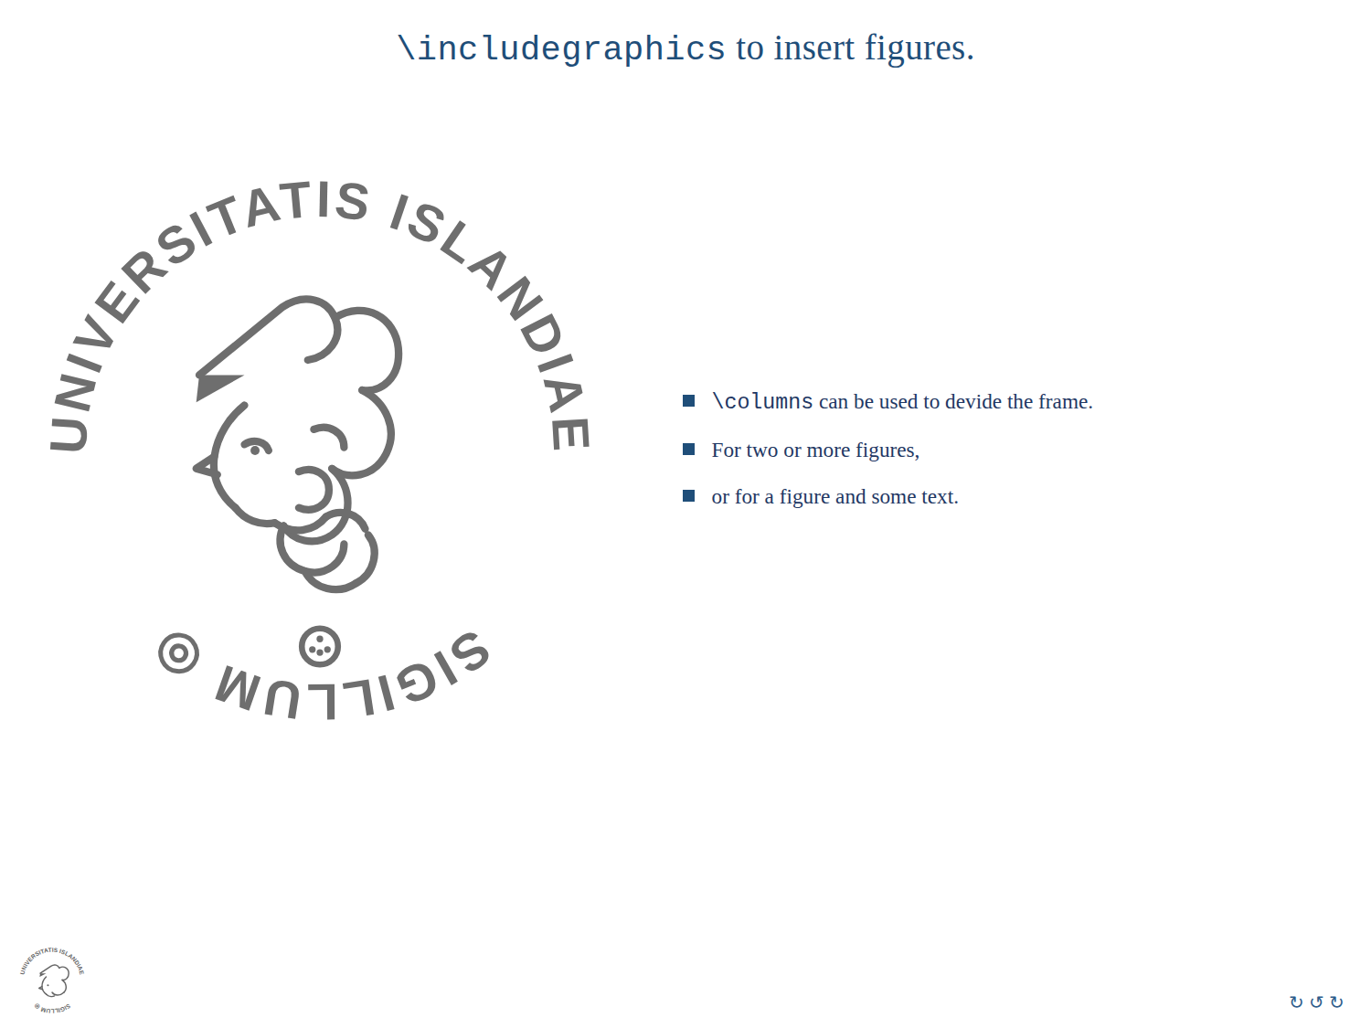\includegraphics to insert figures.
UNIVERSITATIS ISLANDIAE SIGILLUM ◎
\columns can be used to devide the frame.
For two or more figures,
or for a figure and some text.
UNIVERSITATIS ISLANDIAE SIGILLUM ◎
↻↺↻